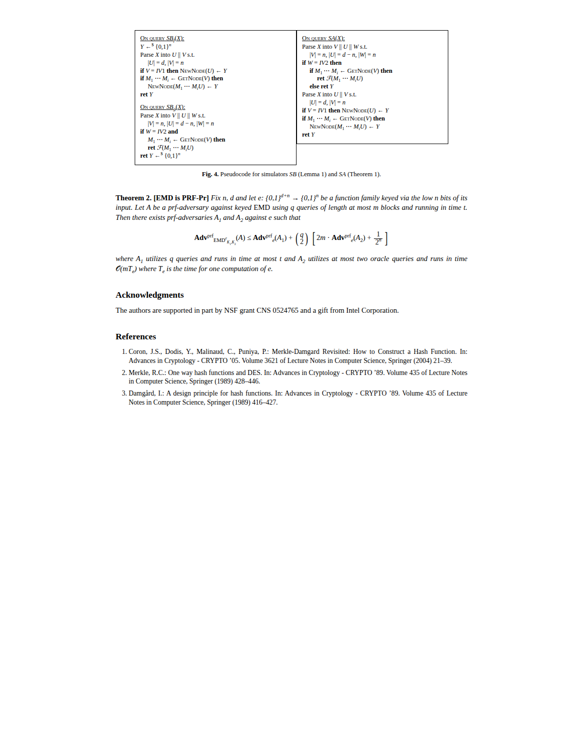| On query SB f ( X ): Y ← $ {0,1} n Parse X into U // V s.t. / U / = d , / V / = n if V = IV 1 then NewNode ( U ) ← Y if M 1 ⋯ M i ← GetNode ( V ) then NewNode ( M 1 ⋯ M i U ) ← Y ret Y On query SB g ( X ): Parse X into V // U // W s.t. / V / = n , / U / = d − n , / W / = n if W = IV 2 and M 1 ⋯ M i ← GetNode ( V ) then ret ℱ ( M 1 ⋯ M i U ) ret Y ← $ {0,1} n | On query SA ( X ): Parse X into V // U // W s.t. / V / = n , / U / = d − n , / W / = n if W = IV 2 then if M 1 ⋯ M i ← GetNode ( V ) then ret ℱ ( M 1 ⋯ M i U ) else ret Y Parse X into U // V s.t. / U / = d , / V / = n if V = IV 1 then NewNode ( U ) ← Y if M 1 ⋯ M i ← GetNode ( V ) then NewNode ( M 1 ⋯ M i U ) ← Y ret Y |
Fig. 4. Pseudocode for simulators SB (Lemma 1) and SA (Theorem 1).
Theorem 2. [EMD is PRF-Pr] Fix n, d and let e: {0,1}d+n → {0,1}n be a function family keyed via the low n bits of its input. Let A be a prf-adversary against keyed EMD using q queries of length at most m blocks and running in time t. Then there exists prf-adversaries A1 and A2 against e such that
AdvprfEMDeK1,K2(A) ≤ Advprfe(A1) + (q 2) [2m · Advprfe(A2) + 12n]
where A1 utilizes q queries and runs in time at most t and A2 utilizes at most two oracle queries and runs in time 𝒪(mTe) where Te is the time for one computation of e.
Acknowledgments
The authors are supported in part by NSF grant CNS 0524765 and a gift from Intel Corporation.
References
Coron, J.S., Dodis, Y., Malinaud, C., Puniya, P.: Merkle-Damgard Revisited: How to Construct a Hash Function. In: Advances in Cryptology - CRYPTO ’05. Volume 3621 of Lecture Notes in Computer Science, Springer (2004) 21–39.
Merkle, R.C.: One way hash functions and DES. In: Advances in Cryptology - CRYPTO ’89. Volume 435 of Lecture Notes in Computer Science, Springer (1989) 428–446.
Damgård, I.: A design principle for hash functions. In: Advances in Cryptology - CRYPTO ’89. Volume 435 of Lecture Notes in Computer Science, Springer (1989) 416–427.